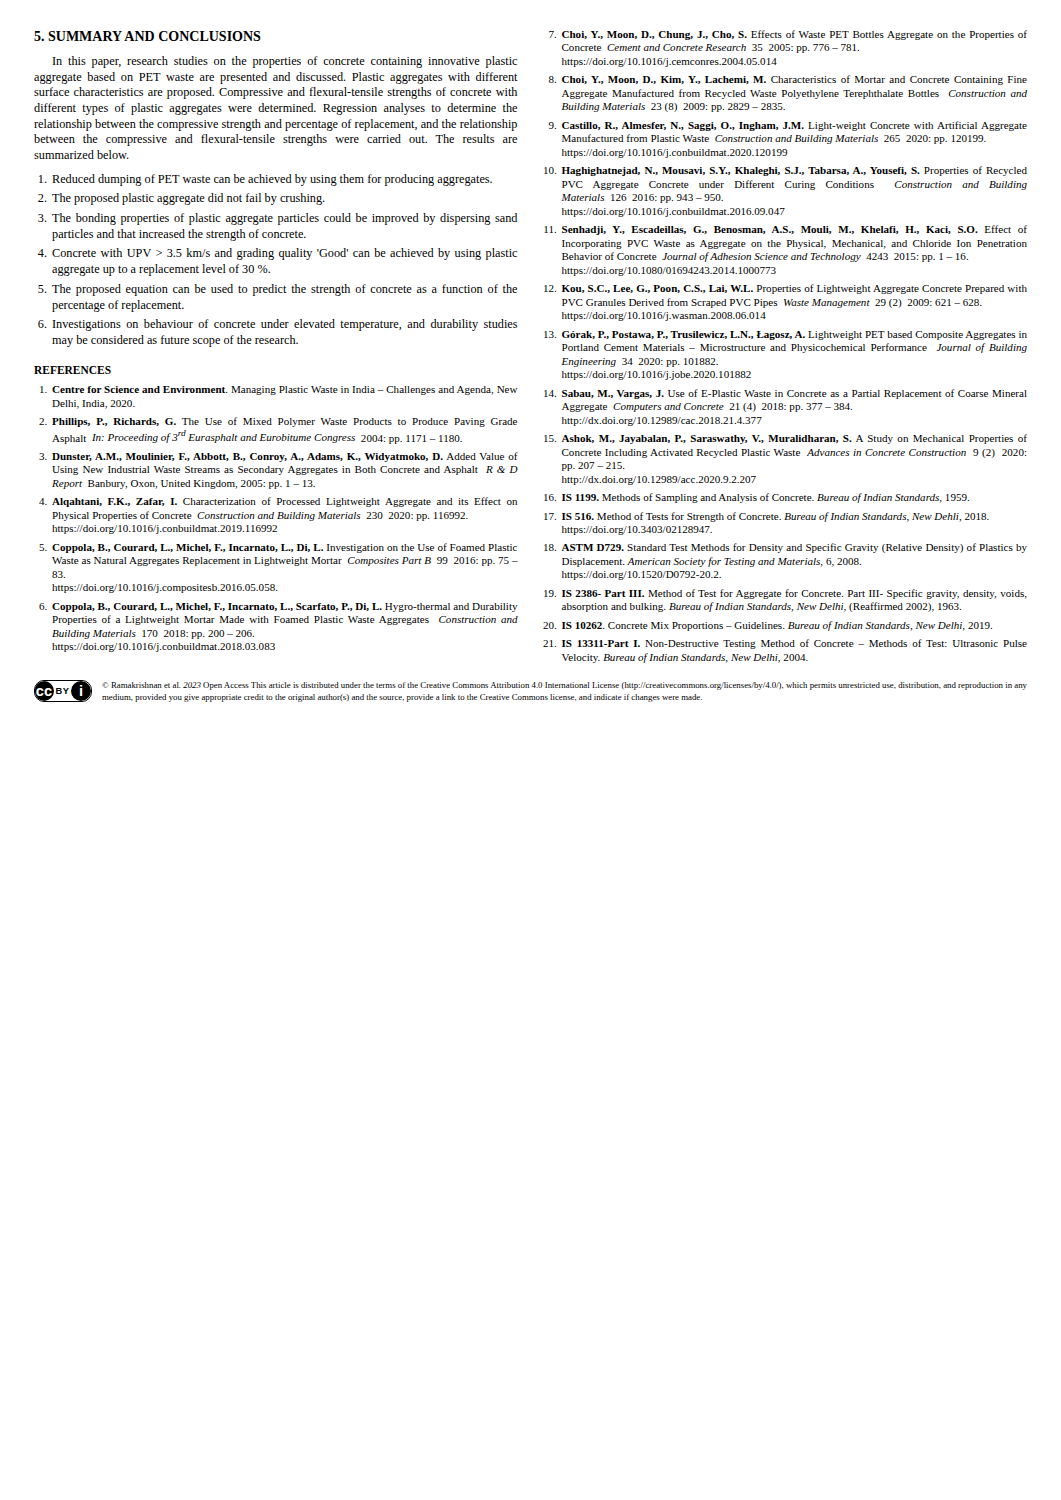5. SUMMARY AND CONCLUSIONS
In this paper, research studies on the properties of concrete containing innovative plastic aggregate based on PET waste are presented and discussed. Plastic aggregates with different surface characteristics are proposed. Compressive and flexural-tensile strengths of concrete with different types of plastic aggregates were determined. Regression analyses to determine the relationship between the compressive strength and percentage of replacement, and the relationship between the compressive and flexural-tensile strengths were carried out. The results are summarized below.
Reduced dumping of PET waste can be achieved by using them for producing aggregates.
The proposed plastic aggregate did not fail by crushing.
The bonding properties of plastic aggregate particles could be improved by dispersing sand particles and that increased the strength of concrete.
Concrete with UPV > 3.5 km/s and grading quality 'Good' can be achieved by using plastic aggregate up to a replacement level of 30 %.
The proposed equation can be used to predict the strength of concrete as a function of the percentage of replacement.
Investigations on behaviour of concrete under elevated temperature, and durability studies may be considered as future scope of the research.
REFERENCES
Centre for Science and Environment. Managing Plastic Waste in India – Challenges and Agenda, New Delhi, India, 2020.
Phillips, P., Richards, G. The Use of Mixed Polymer Waste Products to Produce Paving Grade Asphalt In: Proceeding of 3rd Eurasphalt and Eurobitume Congress 2004: pp. 1171 – 1180.
Dunster, A.M., Moulinier, F., Abbott, B., Conroy, A., Adams, K., Widyatmoko, D. Added Value of Using New Industrial Waste Streams as Secondary Aggregates in Both Concrete and Asphalt R & D Report Banbury, Oxon, United Kingdom, 2005: pp. 1 – 13.
Alqahtani, F.K., Zafar, I. Characterization of Processed Lightweight Aggregate and its Effect on Physical Properties of Concrete Construction and Building Materials 230 2020: pp. 116992.
https://doi.org/10.1016/j.conbuildmat.2019.116992
Coppola, B., Courard, L., Michel, F., Incarnato, L., Di, L. Investigation on the Use of Foamed Plastic Waste as Natural Aggregates Replacement in Lightweight Mortar Composites Part B 99 2016: pp. 75 – 83.
https://doi.org/10.1016/j.compositesb.2016.05.058.
Coppola, B., Courard, L., Michel, F., Incarnato, L., Scarfato, P., Di, L. Hygro-thermal and Durability Properties of a Lightweight Mortar Made with Foamed Plastic Waste Aggregates Construction and Building Materials 170 2018: pp. 200 – 206.
https://doi.org/10.1016/j.conbuildmat.2018.03.083
Choi, Y., Moon, D., Chung, J., Cho, S. Effects of Waste PET Bottles Aggregate on the Properties of Concrete Cement and Concrete Research 35 2005: pp. 776 – 781.
https://doi.org/10.1016/j.cemconres.2004.05.014
Choi, Y., Moon, D., Kim, Y., Lachemi, M. Characteristics of Mortar and Concrete Containing Fine Aggregate Manufactured from Recycled Waste Polyethylene Terephthalate Bottles Construction and Building Materials 23 (8) 2009: pp. 2829 – 2835.
Castillo, R., Almesfer, N., Saggi, O., Ingham, J.M. Light-weight Concrete with Artificial Aggregate Manufactured from Plastic Waste Construction and Building Materials 265 2020: pp. 120199.
https://doi.org/10.1016/j.conbuildmat.2020.120199
Haghighatnejad, N., Mousavi, S.Y., Khaleghi, S.J., Tabarsa, A., Yousefi, S. Properties of Recycled PVC Aggregate Concrete under Different Curing Conditions Construction and Building Materials 126 2016: pp. 943 – 950.
https://doi.org/10.1016/j.conbuildmat.2016.09.047
Senhadji, Y., Escadeillas, G., Benosman, A.S., Mouli, M., Khelafi, H., Kaci, S.O. Effect of Incorporating PVC Waste as Aggregate on the Physical, Mechanical, and Chloride Ion Penetration Behavior of Concrete Journal of Adhesion Science and Technology 4243 2015: pp. 1 – 16.
https://doi.org/10.1080/01694243.2014.1000773
Kou, S.C., Lee, G., Poon, C.S., Lai, W.L. Properties of Lightweight Aggregate Concrete Prepared with PVC Granules Derived from Scraped PVC Pipes Waste Management 29 (2) 2009: 621 – 628.
https://doi.org/10.1016/j.wasman.2008.06.014
Górak, P., Postawa, P., Trusilewicz, L.N., Łagosz, A. Lightweight PET based Composite Aggregates in Portland Cement Materials – Microstructure and Physicochemical Performance Journal of Building Engineering 34 2020: pp. 101882.
https://doi.org/10.1016/j.jobe.2020.101882
Sabau, M., Vargas, J. Use of E-Plastic Waste in Concrete as a Partial Replacement of Coarse Mineral Aggregate Computers and Concrete 21 (4) 2018: pp. 377 – 384.
http://dx.doi.org/10.12989/cac.2018.21.4.377
Ashok, M., Jayabalan, P., Saraswathy, V., Muralidharan, S. A Study on Mechanical Properties of Concrete Including Activated Recycled Plastic Waste Advances in Concrete Construction 9 (2) 2020: pp. 207 – 215.
http://dx.doi.org/10.12989/acc.2020.9.2.207
IS 1199. Methods of Sampling and Analysis of Concrete. Bureau of Indian Standards, 1959.
IS 516. Method of Tests for Strength of Concrete. Bureau of Indian Standards, New Dehli, 2018.
https://doi.org/10.3403/02128947.
ASTM D729. Standard Test Methods for Density and Specific Gravity (Relative Density) of Plastics by Displacement. American Society for Testing and Materials, 6, 2008.
https://doi.org/10.1520/D0792-20.2.
IS 2386- Part III. Method of Test for Aggregate for Concrete. Part III- Specific gravity, density, voids, absorption and bulking. Bureau of Indian Standards, New Delhi, (Reaffirmed 2002), 1963.
IS 10262. Concrete Mix Proportions – Guidelines. Bureau of Indian Standards, New Delhi, 2019.
IS 13311-Part I. Non-Destructive Testing Method of Concrete – Methods of Test: Ultrasonic Pulse Velocity. Bureau of Indian Standards, New Delhi, 2004.
cc
BY
i
© Ramakrishnan et al. 2023 Open Access This article is distributed under the terms of the Creative Commons Attribution 4.0 International License (http://creativecommons.org/licenses/by/4.0/), which permits unrestricted use, distribution, and reproduction in any medium, provided you give appropriate credit to the original author(s) and the source, provide a link to the Creative Commons license, and indicate if changes were made.